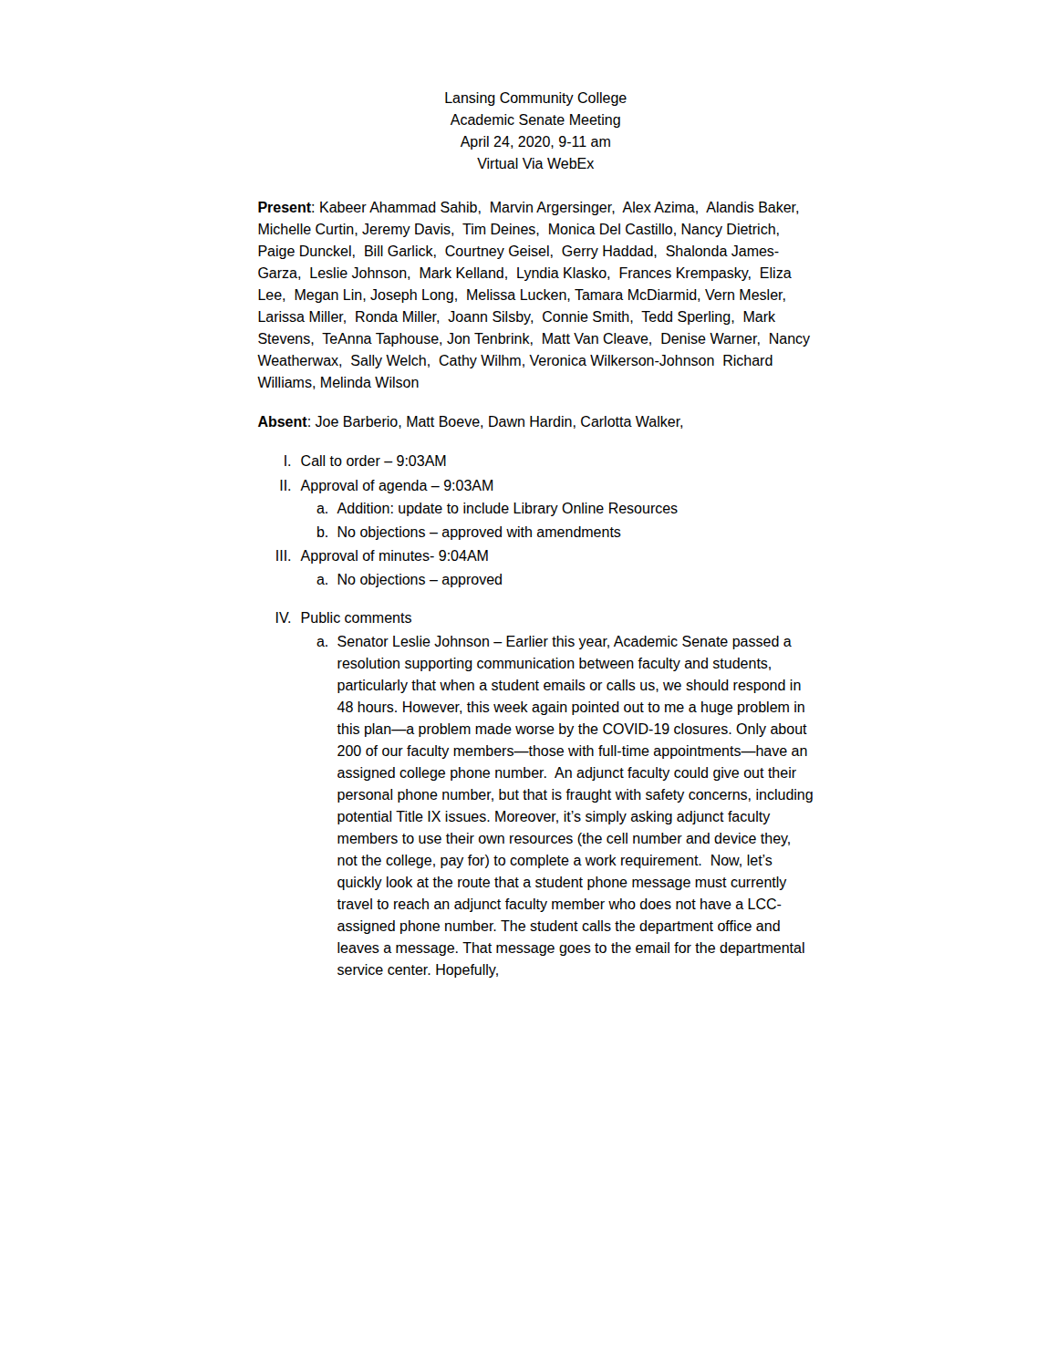Lansing Community College
Academic Senate Meeting
April 24, 2020, 9-11 am
Virtual Via WebEx
Present: Kabeer Ahammad Sahib, Marvin Argersinger, Alex Azima, Alandis Baker, Michelle Curtin, Jeremy Davis, Tim Deines, Monica Del Castillo, Nancy Dietrich, Paige Dunckel, Bill Garlick, Courtney Geisel, Gerry Haddad, Shalonda James-Garza, Leslie Johnson, Mark Kelland, Lyndia Klasko, Frances Krempasky, Eliza Lee, Megan Lin, Joseph Long, Melissa Lucken, Tamara McDiarmid, Vern Mesler, Larissa Miller, Ronda Miller, Joann Silsby, Connie Smith, Tedd Sperling, Mark Stevens, TeAnna Taphouse, Jon Tenbrink, Matt Van Cleave, Denise Warner, Nancy Weatherwax, Sally Welch, Cathy Wilhm, Veronica Wilkerson-Johnson Richard Williams, Melinda Wilson
Absent: Joe Barberio, Matt Boeve, Dawn Hardin, Carlotta Walker,
Call to order – 9:03AM
Approval of agenda – 9:03AM
Addition: update to include Library Online Resources
No objections – approved with amendments
Approval of minutes- 9:04AM
No objections – approved
Public comments
Senator Leslie Johnson – Earlier this year, Academic Senate passed a resolution supporting communication between faculty and students, particularly that when a student emails or calls us, we should respond in 48 hours. However, this week again pointed out to me a huge problem in this plan—a problem made worse by the COVID-19 closures. Only about 200 of our faculty members—those with full-time appointments—have an assigned college phone number. An adjunct faculty could give out their personal phone number, but that is fraught with safety concerns, including potential Title IX issues. Moreover, it’s simply asking adjunct faculty members to use their own resources (the cell number and device they, not the college, pay for) to complete a work requirement. Now, let’s quickly look at the route that a student phone message must currently travel to reach an adjunct faculty member who does not have a LCC-assigned phone number. The student calls the department office and leaves a message. That message goes to the email for the departmental service center. Hopefully,